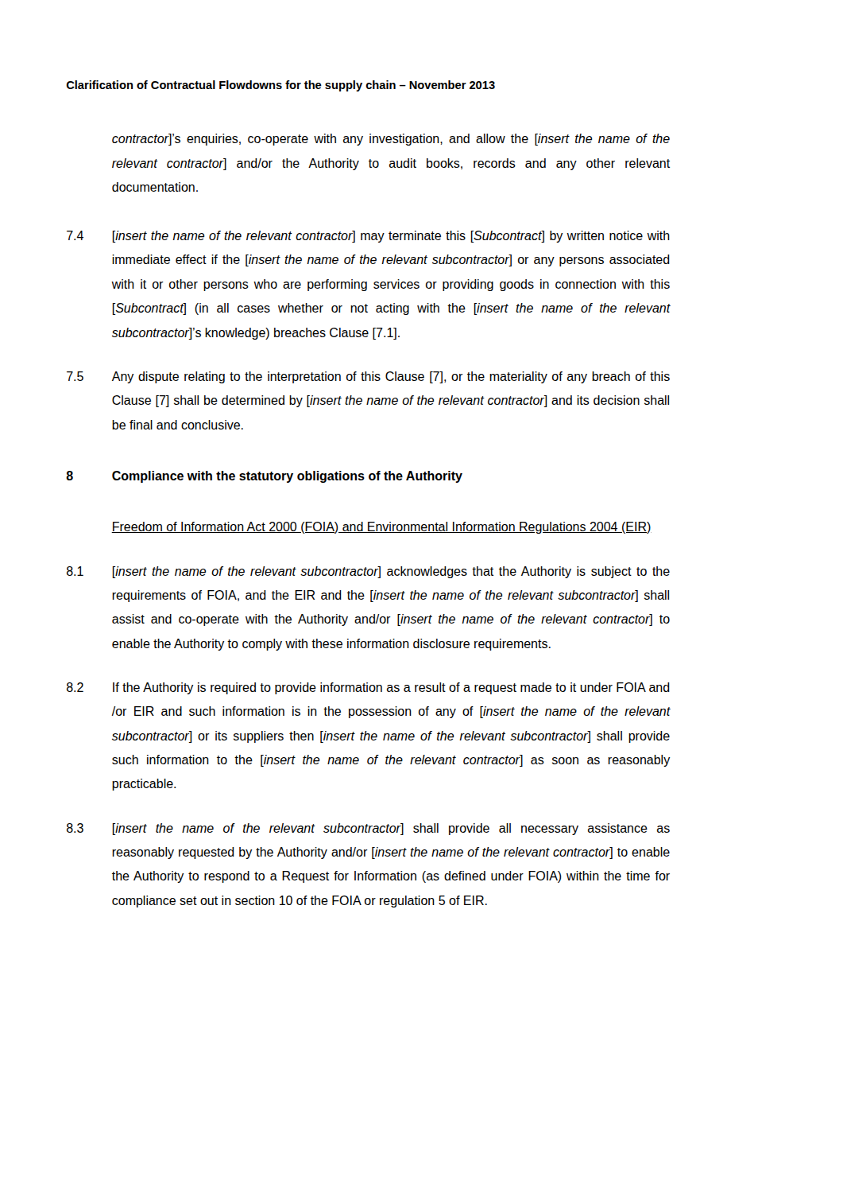Clarification of Contractual Flowdowns for the supply chain – November 2013
contractor]’s enquiries, co-operate with any investigation, and allow the [insert the name of the relevant contractor] and/or the Authority to audit books, records and any other relevant documentation.
7.4
[insert the name of the relevant contractor] may terminate this [Subcontract] by written notice with immediate effect if the [insert the name of the relevant subcontractor] or any persons associated with it or other persons who are performing services or providing goods in connection with this [Subcontract] (in all cases whether or not acting with the [insert the name of the relevant subcontractor]’s knowledge) breaches Clause [7.1].
7.5
Any dispute relating to the interpretation of this Clause [7], or the materiality of any breach of this Clause [7] shall be determined by [insert the name of the relevant contractor] and its decision shall be final and conclusive.
8 Compliance with the statutory obligations of the Authority
Freedom of Information Act 2000 (FOIA) and Environmental Information Regulations 2004 (EIR)
8.1
[insert the name of the relevant subcontractor] acknowledges that the Authority is subject to the requirements of FOIA, and the EIR and the [insert the name of the relevant subcontractor] shall assist and co-operate with the Authority and/or [insert the name of the relevant contractor] to enable the Authority to comply with these information disclosure requirements.
8.2
If the Authority is required to provide information as a result of a request made to it under FOIA and /or EIR and such information is in the possession of any of [insert the name of the relevant subcontractor] or its suppliers then [insert the name of the relevant subcontractor] shall provide such information to the [insert the name of the relevant contractor] as soon as reasonably practicable.
8.3
[insert the name of the relevant subcontractor] shall provide all necessary assistance as reasonably requested by the Authority and/or [insert the name of the relevant contractor] to enable the Authority to respond to a Request for Information (as defined under FOIA) within the time for compliance set out in section 10 of the FOIA or regulation 5 of EIR.